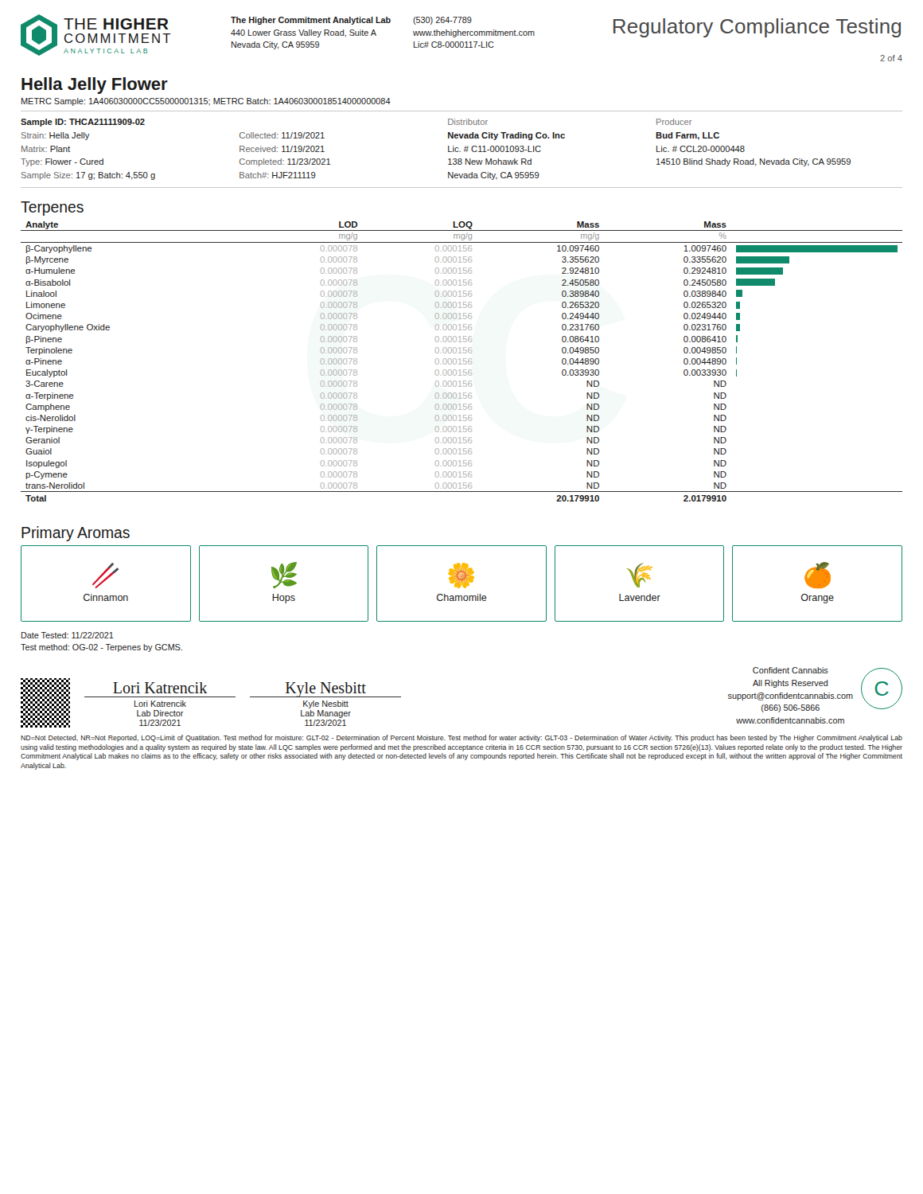CC
THE HIGHER
COMMITMENT
ANALYTICAL LAB
The Higher Commitment Analytical Lab
440 Lower Grass Valley Road, Suite A
Nevada City, CA 95959
(530) 264-7789
www.thehighercommitment.com
Lic# C8-0000117-LIC
Regulatory Compliance Testing
2 of 4
Hella Jelly Flower
METRC Sample: 1A406030000CC55000001315; METRC Batch: 1A4060300018514000000084
Sample ID: THCA21111909-02
Strain: Hella Jelly
Matrix: Plant
Type: Flower - Cured
Sample Size: 17 g; Batch: 4,550 g
Collected: 11/19/2021
Received: 11/19/2021
Completed: 11/23/2021
Batch#: HJF211119
Distributor
Nevada City Trading Co. Inc
Lic. # C11-0001093-LIC
138 New Mohawk Rd
Nevada City, CA 95959
Producer
Bud Farm, LLC
Lic. # CCL20-0000448
14510 Blind Shady Road, Nevada City, CA 95959
Terpenes
| Analyte | LOD | LOQ | Mass | Mass | |
| --- | --- | --- | --- | --- | --- |
| | mg/g | mg/g | mg/g | % | |
| β-Caryophyllene | 0.000078 | 0.000156 | 10.097460 | 1.0097460 | |
| β-Myrcene | 0.000078 | 0.000156 | 3.355620 | 0.3355620 | |
| α-Humulene | 0.000078 | 0.000156 | 2.924810 | 0.2924810 | |
| α-Bisabolol | 0.000078 | 0.000156 | 2.450580 | 0.2450580 | |
| Linalool | 0.000078 | 0.000156 | 0.389840 | 0.0389840 | |
| Limonene | 0.000078 | 0.000156 | 0.265320 | 0.0265320 | |
| Ocimene | 0.000078 | 0.000156 | 0.249440 | 0.0249440 | |
| Caryophyllene Oxide | 0.000078 | 0.000156 | 0.231760 | 0.0231760 | |
| β-Pinene | 0.000078 | 0.000156 | 0.086410 | 0.0086410 | |
| Terpinolene | 0.000078 | 0.000156 | 0.049850 | 0.0049850 | |
| α-Pinene | 0.000078 | 0.000156 | 0.044890 | 0.0044890 | |
| Eucalyptol | 0.000078 | 0.000156 | 0.033930 | 0.0033930 | |
| 3-Carene | 0.000078 | 0.000156 | ND | ND | |
| α-Terpinene | 0.000078 | 0.000156 | ND | ND | |
| Camphene | 0.000078 | 0.000156 | ND | ND | |
| cis-Nerolidol | 0.000078 | 0.000156 | ND | ND | |
| γ-Terpinene | 0.000078 | 0.000156 | ND | ND | |
| Geraniol | 0.000078 | 0.000156 | ND | ND | |
| Guaiol | 0.000078 | 0.000156 | ND | ND | |
| Isopulegol | 0.000078 | 0.000156 | ND | ND | |
| p-Cymene | 0.000078 | 0.000156 | ND | ND | |
| trans-Nerolidol | 0.000078 | 0.000156 | ND | ND | |
| Total | | | 20.179910 | 2.0179910 | |
Primary Aromas
🥢
Cinnamon
🌿
Hops
🌼
Chamomile
🌾
Lavender
🍊
Orange
Date Tested: 11/22/2021
Test method: OG-02 - Terpenes by GCMS.
Lori Katrencik
Lori Katrencik
Lab Director
11/23/2021
Kyle Nesbitt
Kyle Nesbitt
Lab Manager
11/23/2021
C
Confident Cannabis
All Rights Reserved
support@confidentcannabis.com
(866) 506-5866
www.confidentcannabis.com
ND=Not Detected, NR=Not Reported, LOQ=Limit of Quatitation. Test method for moisture: GLT-02 - Determination of Percent Moisture. Test method for water activity: GLT-03 - Determination of Water Activity. This product has been tested by The Higher Commitment Analytical Lab using valid testing methodologies and a quality system as required by state law. All LQC samples were performed and met the prescribed acceptance criteria in 16 CCR section 5730, pursuant to 16 CCR section 5726(e)(13). Values reported relate only to the product tested. The Higher Commitment Analytical Lab makes no claims as to the efficacy, safety or other risks associated with any detected or non-detected levels of any compounds reported herein. This Certificate shall not be reproduced except in full, without the written approval of The Higher Commitment Analytical Lab.